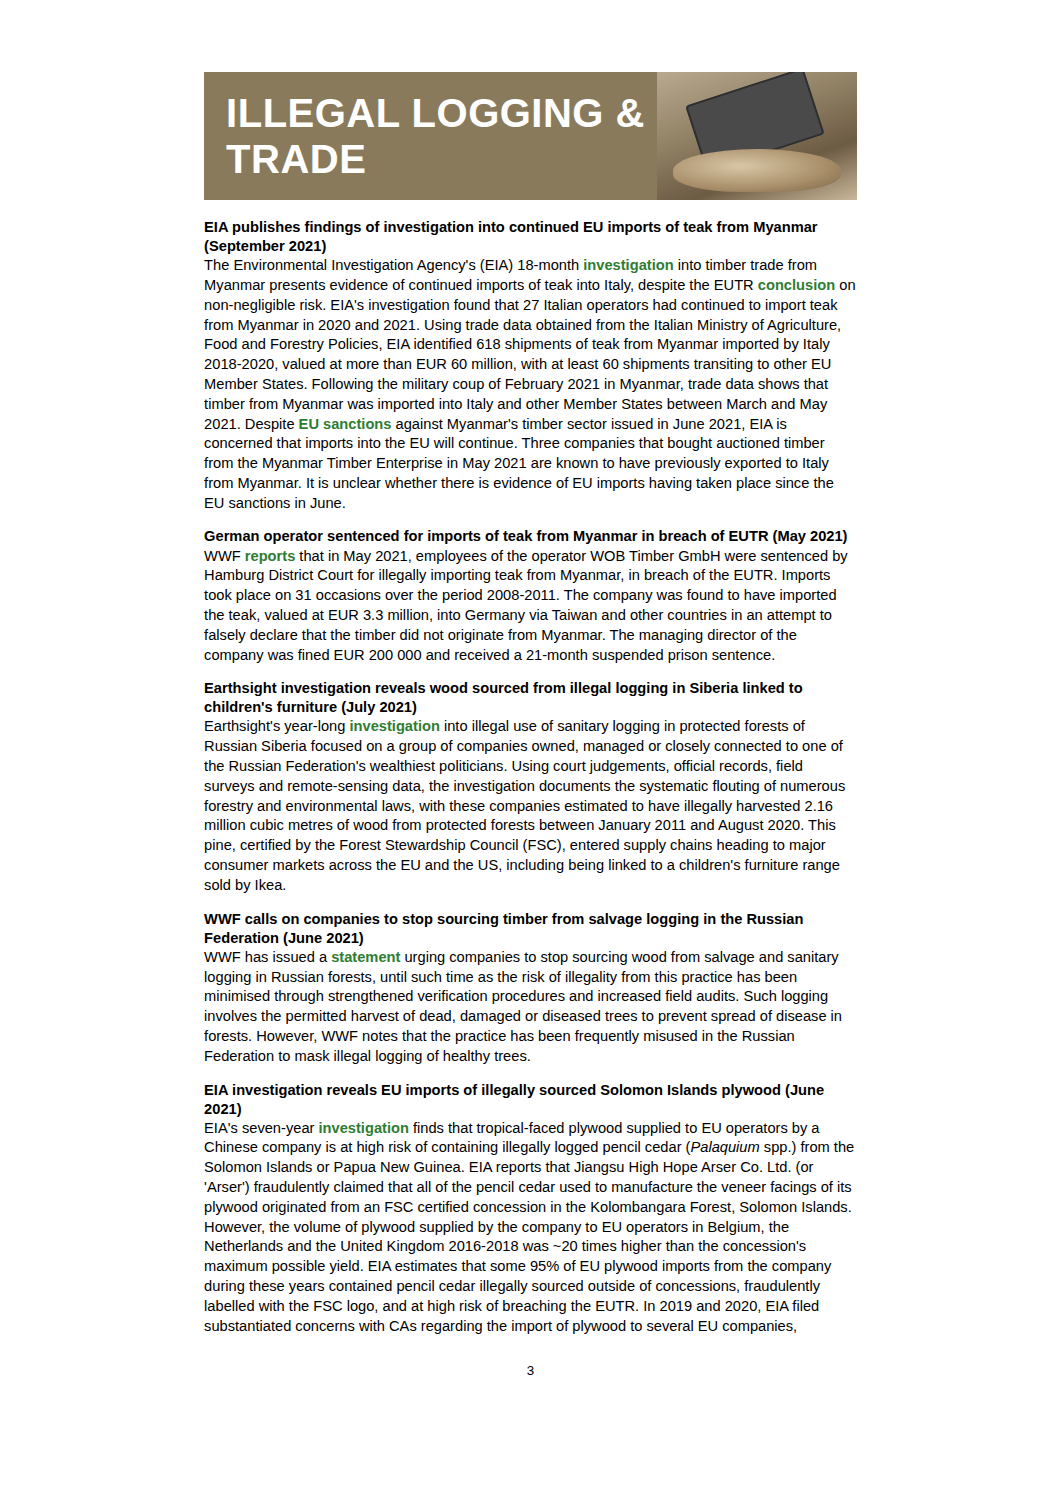ILLEGAL LOGGING &
TRADE
EIA publishes findings of investigation into continued EU imports of teak from Myanmar (September 2021)
The Environmental Investigation Agency's (EIA) 18-month investigation into timber trade from Myanmar presents evidence of continued imports of teak into Italy, despite the EUTR conclusion on non-negligible risk. EIA's investigation found that 27 Italian operators had continued to import teak from Myanmar in 2020 and 2021. Using trade data obtained from the Italian Ministry of Agriculture, Food and Forestry Policies, EIA identified 618 shipments of teak from Myanmar imported by Italy 2018-2020, valued at more than EUR 60 million, with at least 60 shipments transiting to other EU Member States. Following the military coup of February 2021 in Myanmar, trade data shows that timber from Myanmar was imported into Italy and other Member States between March and May 2021. Despite EU sanctions against Myanmar's timber sector issued in June 2021, EIA is concerned that imports into the EU will continue. Three companies that bought auctioned timber from the Myanmar Timber Enterprise in May 2021 are known to have previously exported to Italy from Myanmar. It is unclear whether there is evidence of EU imports having taken place since the EU sanctions in June.
German operator sentenced for imports of teak from Myanmar in breach of EUTR (May 2021)
WWF reports that in May 2021, employees of the operator WOB Timber GmbH were sentenced by Hamburg District Court for illegally importing teak from Myanmar, in breach of the EUTR. Imports took place on 31 occasions over the period 2008-2011. The company was found to have imported the teak, valued at EUR 3.3 million, into Germany via Taiwan and other countries in an attempt to falsely declare that the timber did not originate from Myanmar. The managing director of the company was fined EUR 200 000 and received a 21-month suspended prison sentence.
Earthsight investigation reveals wood sourced from illegal logging in Siberia linked to children's furniture (July 2021)
Earthsight's year-long investigation into illegal use of sanitary logging in protected forests of Russian Siberia focused on a group of companies owned, managed or closely connected to one of the Russian Federation's wealthiest politicians. Using court judgements, official records, field surveys and remote-sensing data, the investigation documents the systematic flouting of numerous forestry and environmental laws, with these companies estimated to have illegally harvested 2.16 million cubic metres of wood from protected forests between January 2011 and August 2020. This pine, certified by the Forest Stewardship Council (FSC), entered supply chains heading to major consumer markets across the EU and the US, including being linked to a children's furniture range sold by Ikea.
WWF calls on companies to stop sourcing timber from salvage logging in the Russian Federation (June 2021)
WWF has issued a statement urging companies to stop sourcing wood from salvage and sanitary logging in Russian forests, until such time as the risk of illegality from this practice has been minimised through strengthened verification procedures and increased field audits. Such logging involves the permitted harvest of dead, damaged or diseased trees to prevent spread of disease in forests. However, WWF notes that the practice has been frequently misused in the Russian Federation to mask illegal logging of healthy trees.
EIA investigation reveals EU imports of illegally sourced Solomon Islands plywood (June 2021)
EIA's seven-year investigation finds that tropical-faced plywood supplied to EU operators by a Chinese company is at high risk of containing illegally logged pencil cedar (Palaquium spp.) from the Solomon Islands or Papua New Guinea. EIA reports that Jiangsu High Hope Arser Co. Ltd. (or 'Arser') fraudulently claimed that all of the pencil cedar used to manufacture the veneer facings of its plywood originated from an FSC certified concession in the Kolombangara Forest, Solomon Islands. However, the volume of plywood supplied by the company to EU operators in Belgium, the Netherlands and the United Kingdom 2016-2018 was ~20 times higher than the concession's maximum possible yield. EIA estimates that some 95% of EU plywood imports from the company during these years contained pencil cedar illegally sourced outside of concessions, fraudulently labelled with the FSC logo, and at high risk of breaching the EUTR. In 2019 and 2020, EIA filed substantiated concerns with CAs regarding the import of plywood to several EU companies,
3